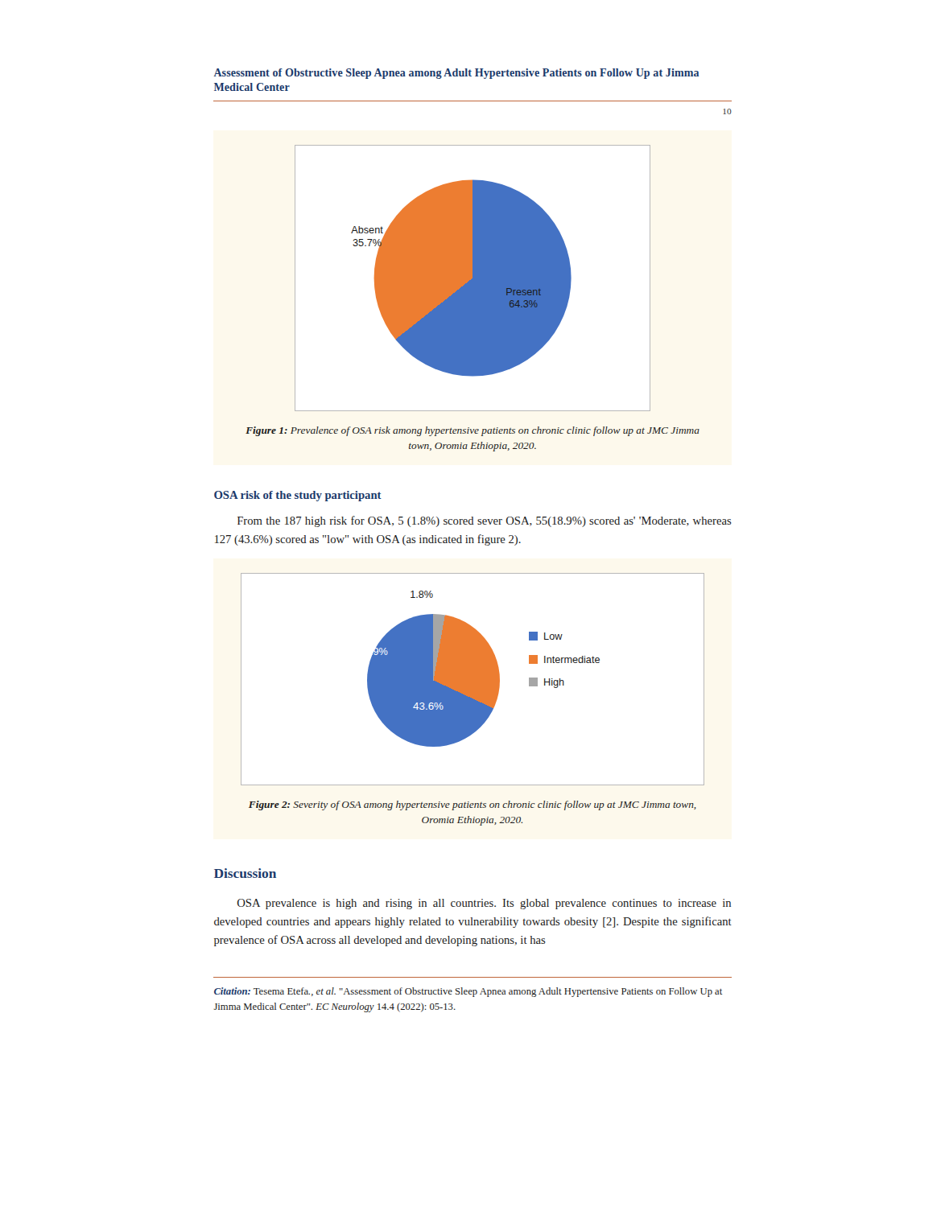Assessment of Obstructive Sleep Apnea among Adult Hypertensive Patients on Follow Up at Jimma Medical Center
10
Absent
35.7%
Present
64.3%
Figure 1: Prevalence of OSA risk among hypertensive patients on chronic clinic follow up at JMC Jimma town, Oromia Ethiopia, 2020.
OSA risk of the study participant
From the 187 high risk for OSA, 5 (1.8%) scored sever OSA, 55(18.9%) scored as' 'Moderate, whereas 127 (43.6%) scored as "low" with OSA (as indicated in figure 2).
1.8%
18.9%
43.6%
Low
Intermediate
High
Figure 2: Severity of OSA among hypertensive patients on chronic clinic follow up at JMC Jimma town, Oromia Ethiopia, 2020.
Discussion
OSA prevalence is high and rising in all countries. Its global prevalence continues to increase in developed countries and appears highly related to vulnerability towards obesity [2]. Despite the significant prevalence of OSA across all developed and developing nations, it has
Citation: Tesema Etefa., et al. "Assessment of Obstructive Sleep Apnea among Adult Hypertensive Patients on Follow Up at Jimma Medical Center". EC Neurology 14.4 (2022): 05-13.